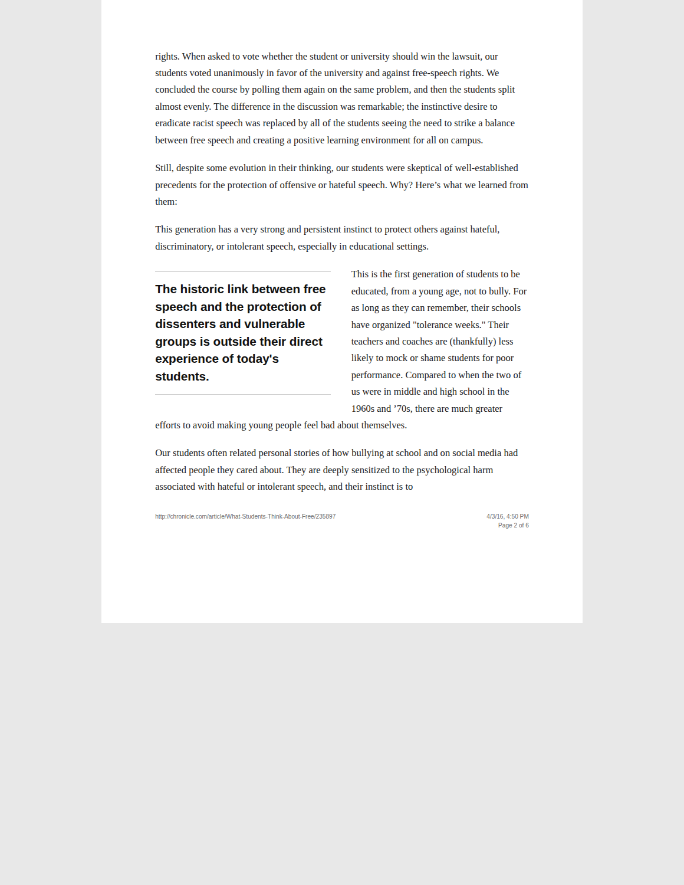rights. When asked to vote whether the student or university should win the lawsuit, our students voted unanimously in favor of the university and against free-speech rights. We concluded the course by polling them again on the same problem, and then the students split almost evenly. The difference in the discussion was remarkable; the instinctive desire to eradicate racist speech was replaced by all of the students seeing the need to strike a balance between free speech and creating a positive learning environment for all on campus.
Still, despite some evolution in their thinking, our students were skeptical of well-established precedents for the protection of offensive or hateful speech. Why? Here’s what we learned from them:
This generation has a very strong and persistent instinct to protect others against hateful, discriminatory, or intolerant speech, especially in educational settings.
The historic link between free speech and the protection of dissenters and vulnerable groups is outside their direct experience of today's students.
This is the first generation of students to be educated, from a young age, not to bully. For as long as they can remember, their schools have organized "tolerance weeks." Their teachers and coaches are (thankfully) less likely to mock or shame students for poor performance. Compared to when the two of us were in middle and high school in the 1960s and ’70s, there are much greater efforts to avoid making young people feel bad about themselves.
Our students often related personal stories of how bullying at school and on social media had affected people they cared about. They are deeply sensitized to the psychological harm associated with hateful or intolerant speech, and their instinct is to
http://chronicle.com/article/What-Students-Think-About-Free/235897 4/3/16, 4:50 PM
Page 2 of 6